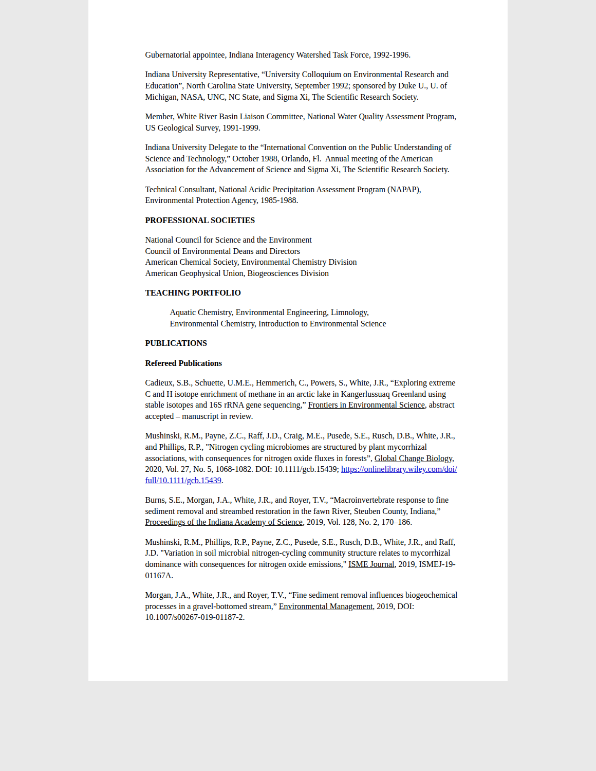Gubernatorial appointee, Indiana Interagency Watershed Task Force, 1992-1996.
Indiana University Representative, “University Colloquium on Environmental Research and Education”, North Carolina State University, September 1992; sponsored by Duke U., U. of Michigan, NASA, UNC, NC State, and Sigma Xi, The Scientific Research Society.
Member, White River Basin Liaison Committee, National Water Quality Assessment Program, US Geological Survey, 1991-1999.
Indiana University Delegate to the “International Convention on the Public Understanding of Science and Technology,” October 1988, Orlando, Fl. Annual meeting of the American Association for the Advancement of Science and Sigma Xi, The Scientific Research Society.
Technical Consultant, National Acidic Precipitation Assessment Program (NAPAP), Environmental Protection Agency, 1985-1988.
Professional Societies
National Council for Science and the Environment
Council of Environmental Deans and Directors
American Chemical Society, Environmental Chemistry Division
American Geophysical Union, Biogeosciences Division
Teaching Portfolio
Aquatic Chemistry, Environmental Engineering, Limnology,
Environmental Chemistry, Introduction to Environmental Science
Publications
Refereed Publications
Cadieux, S.B., Schuette, U.M.E., Hemmerich, C., Powers, S., White, J.R., “Exploring extreme C and H isotope enrichment of methane in an arctic lake in Kangerlussuaq Greenland using stable isotopes and 16S rRNA gene sequencing,” Frontiers in Environmental Science, abstract accepted – manuscript in review.
Mushinski, R.M., Payne, Z.C., Raff, J.D., Craig, M.E., Pusede, S.E., Rusch, D.B., White, J.R., and Phillips, R.P., "Nitrogen cycling microbiomes are structured by plant mycorrhizal associations, with consequences for nitrogen oxide fluxes in forests”, Global Change Biology, 2020, Vol. 27, No. 5, 1068-1082. DOI: 10.1111/gcb.15439; https://onlinelibrary.wiley.com/doi/full/10.1111/gcb.15439.
Burns, S.E., Morgan, J.A., White, J.R., and Royer, T.V., “Macroinvertebrate response to fine sediment removal and streambed restoration in the fawn River, Steuben County, Indiana,” Proceedings of the Indiana Academy of Science, 2019, Vol. 128, No. 2, 170–186.
Mushinski, R.M., Phillips, R.P., Payne, Z.C., Pusede, S.E., Rusch, D.B., White, J.R., and Raff, J.D. "Variation in soil microbial nitrogen-cycling community structure relates to mycorrhizal dominance with consequences for nitrogen oxide emissions," ISME Journal, 2019, ISMEJ-19-01167A.
Morgan, J.A., White, J.R., and Royer, T.V., “Fine sediment removal influences biogeochemical processes in a gravel-bottomed stream,” Environmental Management, 2019, DOI: 10.1007/s00267-019-01187-2.